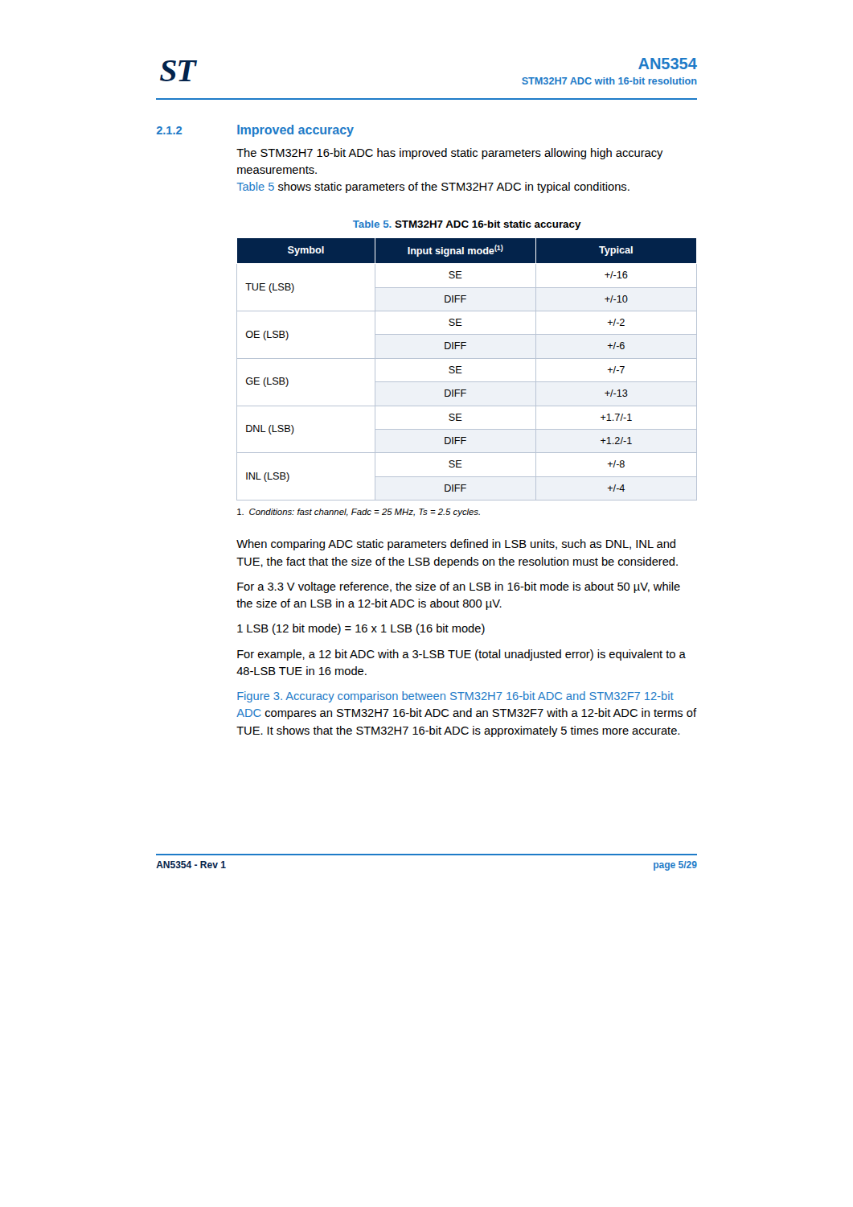ST
AN5354
STM32H7 ADC with 16-bit resolution
2.1.2
Improved accuracy
The STM32H7 16-bit ADC has improved static parameters allowing high accuracy measurements.
Table 5 shows static parameters of the STM32H7 ADC in typical conditions.
Table 5. STM32H7 ADC 16-bit static accuracy
| Symbol | Input signal mode (1) | Typical |
| --- | --- | --- |
| TUE (LSB) | SE | +/-16 |
| DIFF | +/-10 |
| OE (LSB) | SE | +/-2 |
| DIFF | +/-6 |
| GE (LSB) | SE | +/-7 |
| DIFF | +/-13 |
| DNL (LSB) | SE | +1.7/-1 |
| DIFF | +1.2/-1 |
| INL (LSB) | SE | +/-8 |
| DIFF | +/-4 |
1. Conditions: fast channel, Fadc = 25 MHz, Ts = 2.5 cycles.
When comparing ADC static parameters defined in LSB units, such as DNL, INL and TUE, the fact that the size of the LSB depends on the resolution must be considered.
For a 3.3 V voltage reference, the size of an LSB in 16-bit mode is about 50 µV, while the size of an LSB in a 12-bit ADC is about 800 µV.
1 LSB (12 bit mode) = 16 x 1 LSB (16 bit mode)
For example, a 12 bit ADC with a 3-LSB TUE (total unadjusted error) is equivalent to a 48-LSB TUE in 16 mode.
Figure 3. Accuracy comparison between STM32H7 16-bit ADC and STM32F7 12-bit ADC compares an STM32H7 16-bit ADC and an STM32F7 with a 12-bit ADC in terms of TUE. It shows that the STM32H7 16-bit ADC is approximately 5 times more accurate.
AN5354 - Rev 1
page 5/29